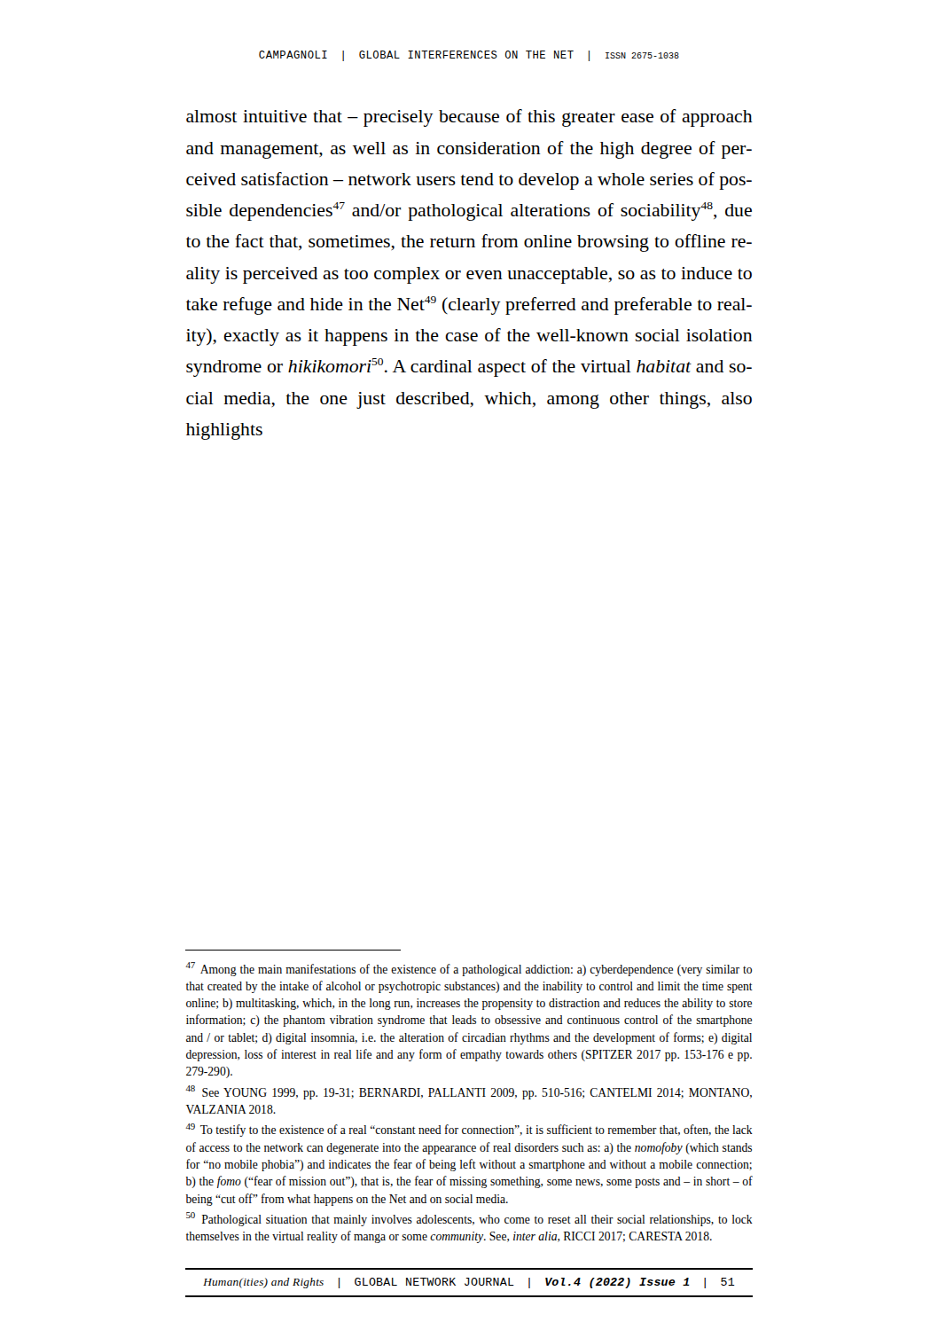CAMPAGNOLI | GLOBAL INTERFERENCES ON THE NET | ISSN 2675-1038
almost intuitive that – precisely because of this greater ease of approach and management, as well as in consideration of the high degree of perceived satisfaction – network users tend to develop a whole series of possible dependencies47 and/or pathological alterations of sociability48, due to the fact that, sometimes, the return from online browsing to offline reality is perceived as too complex or even unacceptable, so as to induce to take refuge and hide in the Net49 (clearly preferred and preferable to reality), exactly as it happens in the case of the well-known social isolation syndrome or hikikomori50. A cardinal aspect of the virtual habitat and social media, the one just described, which, among other things, also highlights
47 Among the main manifestations of the existence of a pathological addiction: a) cyberdependence (very similar to that created by the intake of alcohol or psychotropic substances) and the inability to control and limit the time spent online; b) multitasking, which, in the long run, increases the propensity to distraction and reduces the ability to store information; c) the phantom vibration syndrome that leads to obsessive and continuous control of the smartphone and / or tablet; d) digital insomnia, i.e. the alteration of circadian rhythms and the development of forms; e) digital depression, loss of interest in real life and any form of empathy towards others (SPITZER 2017 pp. 153-176 e pp. 279-290).
48 See YOUNG 1999, pp. 19-31; BERNARDI, PALLANTI 2009, pp. 510-516; CANTELMI 2014; MONTANO, VALZANIA 2018.
49 To testify to the existence of a real “constant need for connection”, it is sufficient to remember that, often, the lack of access to the network can degenerate into the appearance of real disorders such as: a) the nomofoby (which stands for “no mobile phobia”) and indicates the fear of being left without a smartphone and without a mobile connection; b) the fomo (“fear of mission out”), that is, the fear of missing something, some news, some posts and – in short – of being “cut off” from what happens on the Net and on social media.
50 Pathological situation that mainly involves adolescents, who come to reset all their social relationships, to lock themselves in the virtual reality of manga or some community. See, inter alia, RICCI 2017; CARESTA 2018.
Human(ities) and Rights | GLOBAL NETWORK JOURNAL | Vol.4 (2022) Issue 1 | 51